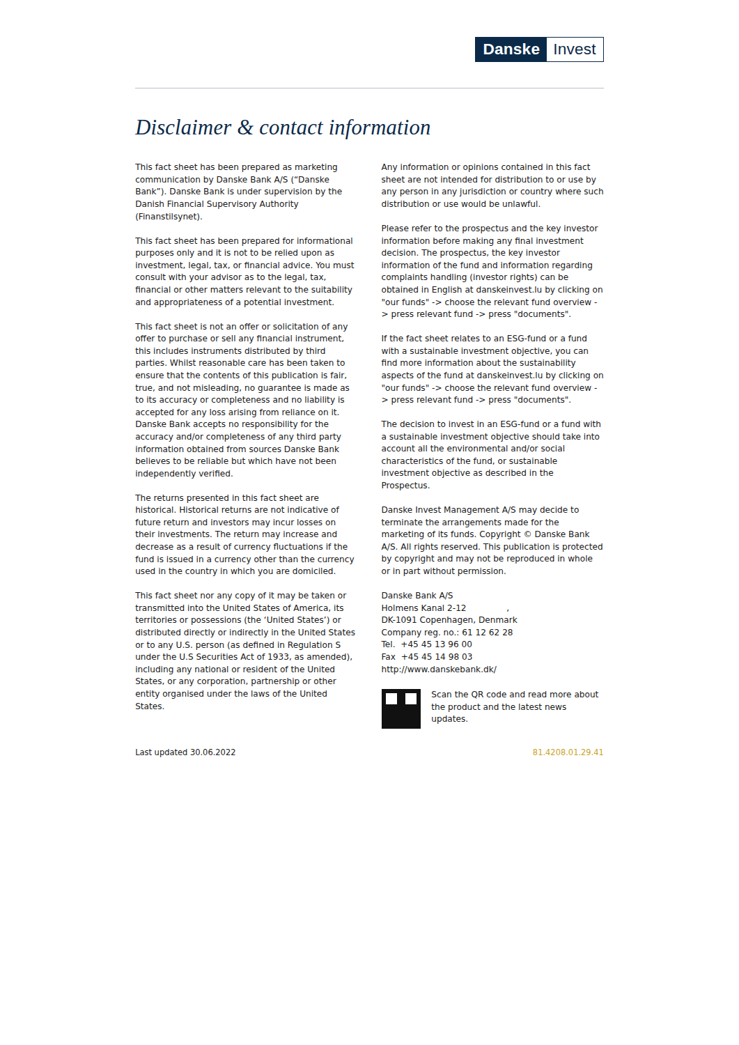Danske Invest
Disclaimer & contact information
This fact sheet has been prepared as marketing communication by Danske Bank A/S (“Danske Bank”). Danske Bank is under supervision by the Danish Financial Supervisory Authority (Finanstilsynet).
This fact sheet has been prepared for informational purposes only and it is not to be relied upon as investment, legal, tax, or financial advice. You must consult with your advisor as to the legal, tax, financial or other matters relevant to the suitability and appropriateness of a potential investment.
This fact sheet is not an offer or solicitation of any offer to purchase or sell any financial instrument, this includes instruments distributed by third parties. Whilst reasonable care has been taken to ensure that the contents of this publication is fair, true, and not misleading, no guarantee is made as to its accuracy or completeness and no liability is accepted for any loss arising from reliance on it. Danske Bank accepts no responsibility for the accuracy and/or completeness of any third party information obtained from sources Danske Bank believes to be reliable but which have not been independently verified.
The returns presented in this fact sheet are historical. Historical returns are not indicative of future return and investors may incur losses on their investments. The return may increase and decrease as a result of currency fluctuations if the fund is issued in a currency other than the currency used in the country in which you are domiciled.
This fact sheet nor any copy of it may be taken or transmitted into the United States of America, its territories or possessions (the ‘United States’) or distributed directly or indirectly in the United States or to any U.S. person (as defined in Regulation S under the U.S Securities Act of 1933, as amended), including any national or resident of the United States, or any corporation, partnership or other entity organised under the laws of the United States.
Any information or opinions contained in this fact sheet are not intended for distribution to or use by any person in any jurisdiction or country where such distribution or use would be unlawful.
Please refer to the prospectus and the key investor information before making any final investment decision. The prospectus, the key investor information of the fund and information regarding complaints handling (investor rights) can be obtained in English at danskeinvest.lu by clicking on "our funds" -> choose the relevant fund overview -> press relevant fund -> press "documents".
If the fact sheet relates to an ESG-fund or a fund with a sustainable investment objective, you can find more information about the sustainability aspects of the fund at danskeinvest.lu by clicking on "our funds" -> choose the relevant fund overview -> press relevant fund -> press "documents".
The decision to invest in an ESG-fund or a fund with a sustainable investment objective should take into account all the environmental and/or social characteristics of the fund, or sustainable investment objective as described in the Prospectus.
Danske Invest Management A/S may decide to terminate the arrangements made for the marketing of its funds. Copyright © Danske Bank A/S. All rights reserved. This publication is protected by copyright and may not be reproduced in whole or in part without permission.
Danske Bank A/S
Holmens Kanal 2-12 ,
DK-1091 Copenhagen, Denmark
Company reg. no.: 61 12 62 28
Tel. +45 45 13 96 00
Fax +45 45 14 98 03
http://www.danskebank.dk/
Scan the QR code and read more about the product and the latest news updates.
Last updated 30.06.2022
81.4208.01.29.41